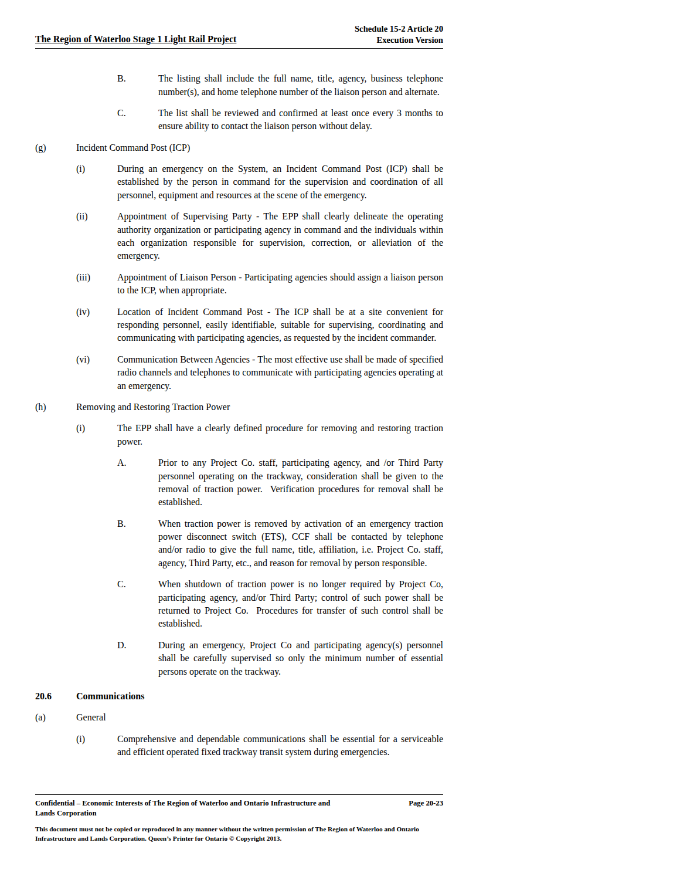The Region of Waterloo Stage 1 Light Rail Project
Schedule 15-2 Article 20
Execution Version
B.
The listing shall include the full name, title, agency, business telephone number(s), and home telephone number of the liaison person and alternate.
C.
The list shall be reviewed and confirmed at least once every 3 months to ensure ability to contact the liaison person without delay.
(g)
Incident Command Post (ICP)
(i)
During an emergency on the System, an Incident Command Post (ICP) shall be established by the person in command for the supervision and coordination of all personnel, equipment and resources at the scene of the emergency.
(ii)
Appointment of Supervising Party - The EPP shall clearly delineate the operating authority organization or participating agency in command and the individuals within each organization responsible for supervision, correction, or alleviation of the emergency.
(iii)
Appointment of Liaison Person - Participating agencies should assign a liaison person to the ICP, when appropriate.
(iv)
Location of Incident Command Post - The ICP shall be at a site convenient for responding personnel, easily identifiable, suitable for supervising, coordinating and communicating with participating agencies, as requested by the incident commander.
(vi)
Communication Between Agencies - The most effective use shall be made of specified radio channels and telephones to communicate with participating agencies operating at an emergency.
(h)
Removing and Restoring Traction Power
(i)
The EPP shall have a clearly defined procedure for removing and restoring traction power.
A.
Prior to any Project Co. staff, participating agency, and /or Third Party personnel operating on the trackway, consideration shall be given to the removal of traction power. Verification procedures for removal shall be established.
B.
When traction power is removed by activation of an emergency traction power disconnect switch (ETS), CCF shall be contacted by telephone and/or radio to give the full name, title, affiliation, i.e. Project Co. staff, agency, Third Party, etc., and reason for removal by person responsible.
C.
When shutdown of traction power is no longer required by Project Co, participating agency, and/or Third Party; control of such power shall be returned to Project Co. Procedures for transfer of such control shall be established.
D.
During an emergency, Project Co and participating agency(s) personnel shall be carefully supervised so only the minimum number of essential persons operate on the trackway.
20.6
Communications
(a)
General
(i)
Comprehensive and dependable communications shall be essential for a serviceable and efficient operated fixed trackway transit system during emergencies.
Confidential – Economic Interests of The Region of Waterloo and Ontario Infrastructure and Lands Corporation
Page 20-23
This document must not be copied or reproduced in any manner without the written permission of The Region of Waterloo and Ontario Infrastructure and Lands Corporation. Queen’s Printer for Ontario © Copyright 2013.